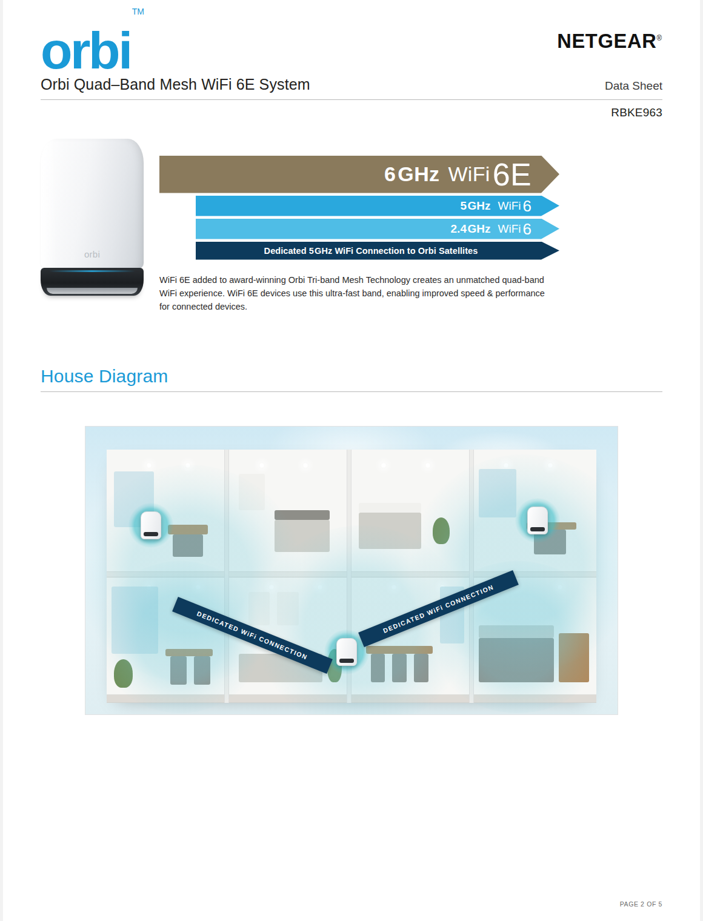orbiTM
NETGEAR®
Orbi Quad–Band Mesh WiFi 6E System
Data Sheet
RBKE963
orbi
6 GHz WiFi 6E
5 GHz WiFi 6
2.4 GHz WiFi 6
Dedicated 5 GHz WiFi Connection to Orbi Satellites
WiFi 6E added to award-winning Orbi Tri-band Mesh Technology creates an unmatched quad-band WiFi experience. WiFi 6E devices use this ultra-fast band, enabling improved speed & performance for connected devices.
House Diagram
DEDICATED WiFi CONNECTION
DEDICATED WiFi CONNECTION
PAGE 2 OF 5